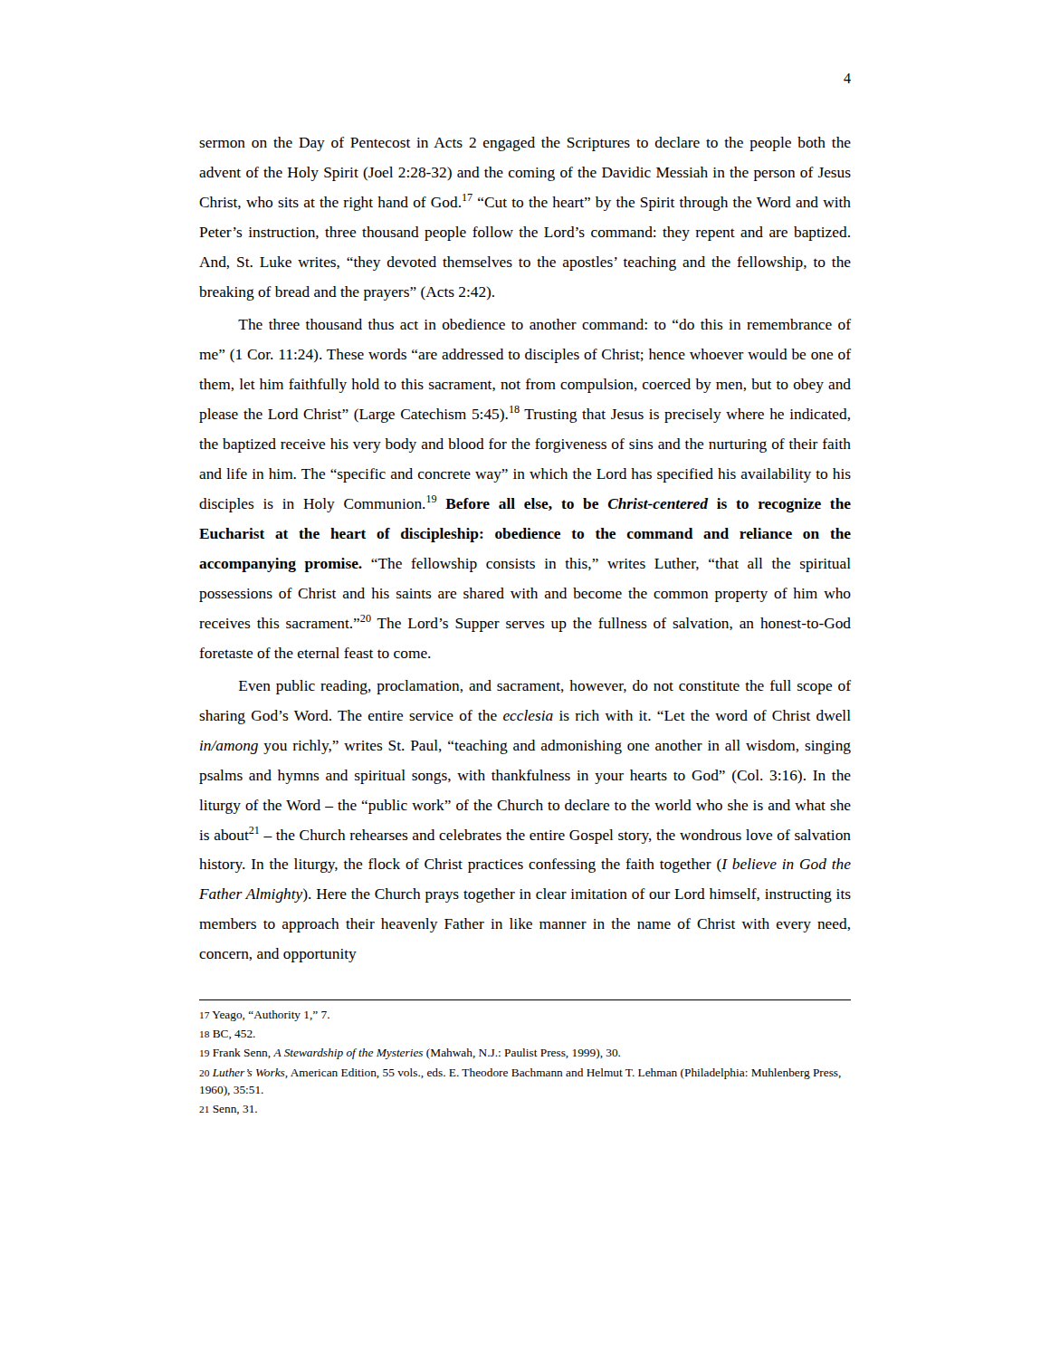4
sermon on the Day of Pentecost in Acts 2 engaged the Scriptures to declare to the people both the advent of the Holy Spirit (Joel 2:28-32) and the coming of the Davidic Messiah in the person of Jesus Christ, who sits at the right hand of God.17 “Cut to the heart” by the Spirit through the Word and with Peter’s instruction, three thousand people follow the Lord’s command: they repent and are baptized. And, St. Luke writes, “they devoted themselves to the apostles’ teaching and the fellowship, to the breaking of bread and the prayers” (Acts 2:42).
The three thousand thus act in obedience to another command: to “do this in remembrance of me” (1 Cor. 11:24). These words “are addressed to disciples of Christ; hence whoever would be one of them, let him faithfully hold to this sacrament, not from compulsion, coerced by men, but to obey and please the Lord Christ” (Large Catechism 5:45).18 Trusting that Jesus is precisely where he indicated, the baptized receive his very body and blood for the forgiveness of sins and the nurturing of their faith and life in him. The “specific and concrete way” in which the Lord has specified his availability to his disciples is in Holy Communion.19 Before all else, to be Christ-centered is to recognize the Eucharist at the heart of discipleship: obedience to the command and reliance on the accompanying promise. “The fellowship consists in this,” writes Luther, “that all the spiritual possessions of Christ and his saints are shared with and become the common property of him who receives this sacrament.”20 The Lord’s Supper serves up the fullness of salvation, an honest-to-God foretaste of the eternal feast to come.
Even public reading, proclamation, and sacrament, however, do not constitute the full scope of sharing God’s Word. The entire service of the ecclesia is rich with it. “Let the word of Christ dwell in/among you richly,” writes St. Paul, “teaching and admonishing one another in all wisdom, singing psalms and hymns and spiritual songs, with thankfulness in your hearts to God” (Col. 3:16). In the liturgy of the Word – the “public work” of the Church to declare to the world who she is and what she is about21 – the Church rehearses and celebrates the entire Gospel story, the wondrous love of salvation history. In the liturgy, the flock of Christ practices confessing the faith together (I believe in God the Father Almighty). Here the Church prays together in clear imitation of our Lord himself, instructing its members to approach their heavenly Father in like manner in the name of Christ with every need, concern, and opportunity
17 Yeago, “Authority 1,” 7.
18 BC, 452.
19 Frank Senn, A Stewardship of the Mysteries (Mahwah, N.J.: Paulist Press, 1999), 30.
20 Luther’s Works, American Edition, 55 vols., eds. E. Theodore Bachmann and Helmut T. Lehman (Philadelphia: Muhlenberg Press, 1960), 35:51.
21 Senn, 31.